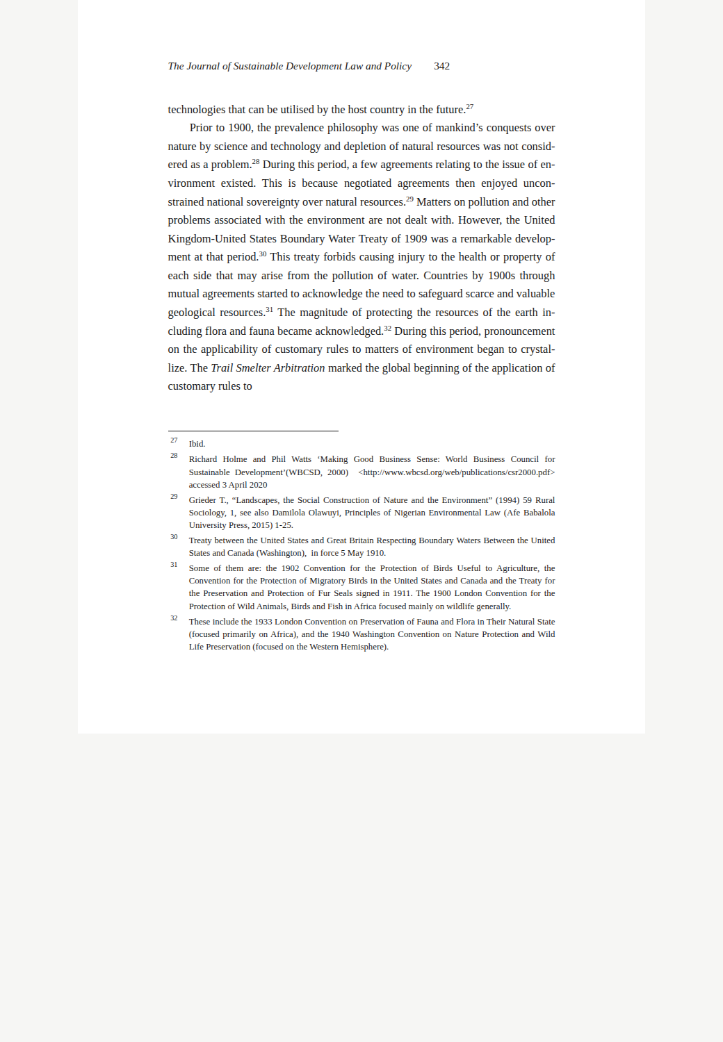The Journal of Sustainable Development Law and Policy 342
technologies that can be utilised by the host country in the future.27
Prior to 1900, the prevalence philosophy was one of mankind’s conquests over nature by science and technology and depletion of natural resources was not considered as a problem.28 During this period, a few agreements relating to the issue of environment existed. This is because negotiated agreements then enjoyed unconstrained national sovereignty over natural resources.29 Matters on pollution and other problems associated with the environment are not dealt with. However, the United Kingdom-United States Boundary Water Treaty of 1909 was a remarkable development at that period.30 This treaty forbids causing injury to the health or property of each side that may arise from the pollution of water. Countries by 1900s through mutual agreements started to acknowledge the need to safeguard scarce and valuable geological resources.31 The magnitude of protecting the resources of the earth including flora and fauna became acknowledged.32 During this period, pronouncement on the applicability of customary rules to matters of environment began to crystallize. The Trail Smelter Arbitration marked the global beginning of the application of customary rules to
Ibid.
Richard Holme and Phil Watts ‘Making Good Business Sense: World Business Council for Sustainable Development’(WBCSD, 2000) <http://www.wbcsd.org/web/publications/csr2000.pdf> accessed 3 April 2020
Grieder T., “Landscapes, the Social Construction of Nature and the Environment” (1994) 59 Rural Sociology, 1, see also Damilola Olawuyi, Principles of Nigerian Environmental Law (Afe Babalola University Press, 2015) 1-25.
Treaty between the United States and Great Britain Respecting Boundary Waters Between the United States and Canada (Washington), in force 5 May 1910.
Some of them are: the 1902 Convention for the Protection of Birds Useful to Agriculture, the Convention for the Protection of Migratory Birds in the United States and Canada and the Treaty for the Preservation and Protection of Fur Seals signed in 1911. The 1900 London Convention for the Protection of Wild Animals, Birds and Fish in Africa focused mainly on wildlife generally.
These include the 1933 London Convention on Preservation of Fauna and Flora in Their Natural State (focused primarily on Africa), and the 1940 Washington Convention on Nature Protection and Wild Life Preservation (focused on the Western Hemisphere).